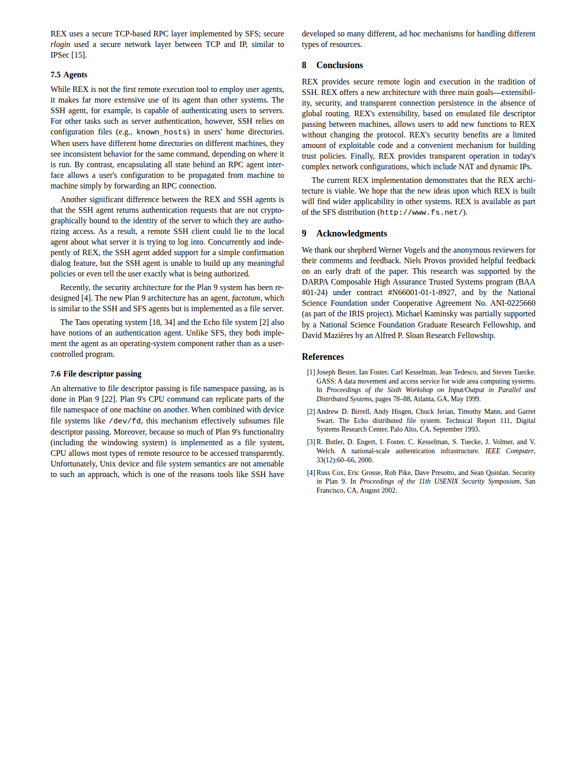REX uses a secure TCP-based RPC layer implemented by SFS; secure rlogin used a secure network layer between TCP and IP, similar to IPSec [15].
7.5 Agents
While REX is not the first remote execution tool to employ user agents, it makes far more extensive use of its agent than other systems. The SSH agent, for example, is capable of authenticating users to servers. For other tasks such as server authentication, however, SSH relies on configuration files (e.g., known_hosts) in users' home directories. When users have different home directories on different machines, they see inconsistent behavior for the same command, depending on where it is run. By contrast, encapsulating all state behind an RPC agent interface allows a user's configuration to be propagated from machine to machine simply by forwarding an RPC connection.
Another significant difference between the REX and SSH agents is that the SSH agent returns authentication requests that are not cryptographically bound to the identity of the server to which they are authorizing access. As a result, a remote SSH client could lie to the local agent about what server it is trying to log into. Concurrently and indepently of REX, the SSH agent added support for a simple confirmation dialog feature, but the SSH agent is unable to build up any meaningful policies or even tell the user exactly what is being authorized.
Recently, the security architecture for the Plan 9 system has been redesigned [4]. The new Plan 9 architecture has an agent, factotum, which is similar to the SSH and SFS agents but is implemented as a file server.
The Taos operating system [18, 34] and the Echo file system [2] also have notions of an authentication agent. Unlike SFS, they both implement the agent as an operating-system component rather than as a user-controlled program.
7.6 File descriptor passing
An alternative to file descriptor passing is file namespace passing, as is done in Plan 9 [22]. Plan 9's CPU command can replicate parts of the file namespace of one machine on another. When combined with device file systems like /dev/fd, this mechanism effectively subsumes file descriptor passing. Moreover, because so much of Plan 9's functionality (including the windowing system) is implemented as a file system, CPU allows most types of remote resource to be accessed transparently. Unfortunately, Unix device and file system semantics are not amenable to such an approach, which is one of the reasons tools like SSH have developed so many different, ad hoc mechanisms for handling different types of resources.
8 Conclusions
REX provides secure remote login and execution in the tradition of SSH. REX offers a new architecture with three main goals—extensibility, security, and transparent connection persistence in the absence of global routing. REX's extensibility, based on emulated file descriptor passing between machines, allows users to add new functions to REX without changing the protocol. REX's security benefits are a limited amount of exploitable code and a convenient mechanism for building trust policies. Finally, REX provides transparent operation in today's complex network configurations, which include NAT and dynamic IPs.
The current REX implementation demonstrates that the REX architecture is viable. We hope that the new ideas upon which REX is built will find wider applicability in other systems. REX is available as part of the SFS distribution (http://www.fs.net/).
9 Acknowledgments
We thank our shepherd Werner Vogels and the anonymous reviewers for their comments and feedback. Niels Provos provided helpful feedback on an early draft of the paper. This research was supported by the DARPA Composable High Assurance Trusted Systems program (BAA #01-24) under contract #N66001-01-1-8927, and by the National Science Foundation under Cooperative Agreement No. ANI-0225660 (as part of the IRIS project). Michael Kaminsky was partially supported by a National Science Foundation Graduate Research Fellowship, and David Mazières by an Alfred P. Sloan Research Fellowship.
References
[1] Joseph Bester, Ian Foster, Carl Kesselman, Jean Tedesco, and Steven Tuecke. GASS: A data movement and access service for wide area computing systems. In Proceedings of the Sixth Workshop on Input/Output in Parallel and Distributed Systems, pages 78–88, Atlanta, GA, May 1999.
[2] Andrew D. Birrell, Andy Hisgen, Chuck Jerian, Timothy Mann, and Garret Swart. The Echo distributed file system. Technical Report 111, Digital Systems Research Center, Palo Alto, CA, September 1993.
[3] R. Butler, D. Engert, I. Foster, C. Kesselman, S. Tuecke, J. Volmer, and V. Welch. A national-scale authentication infrastructure. IEEE Computer, 33(12):60–66, 2000.
[4] Russ Cox, Eric Grosse, Rob Pike, Dave Presotto, and Sean Quinlan. Security in Plan 9. In Proceedings of the 11th USENIX Security Symposium, San Francisco, CA, August 2002.